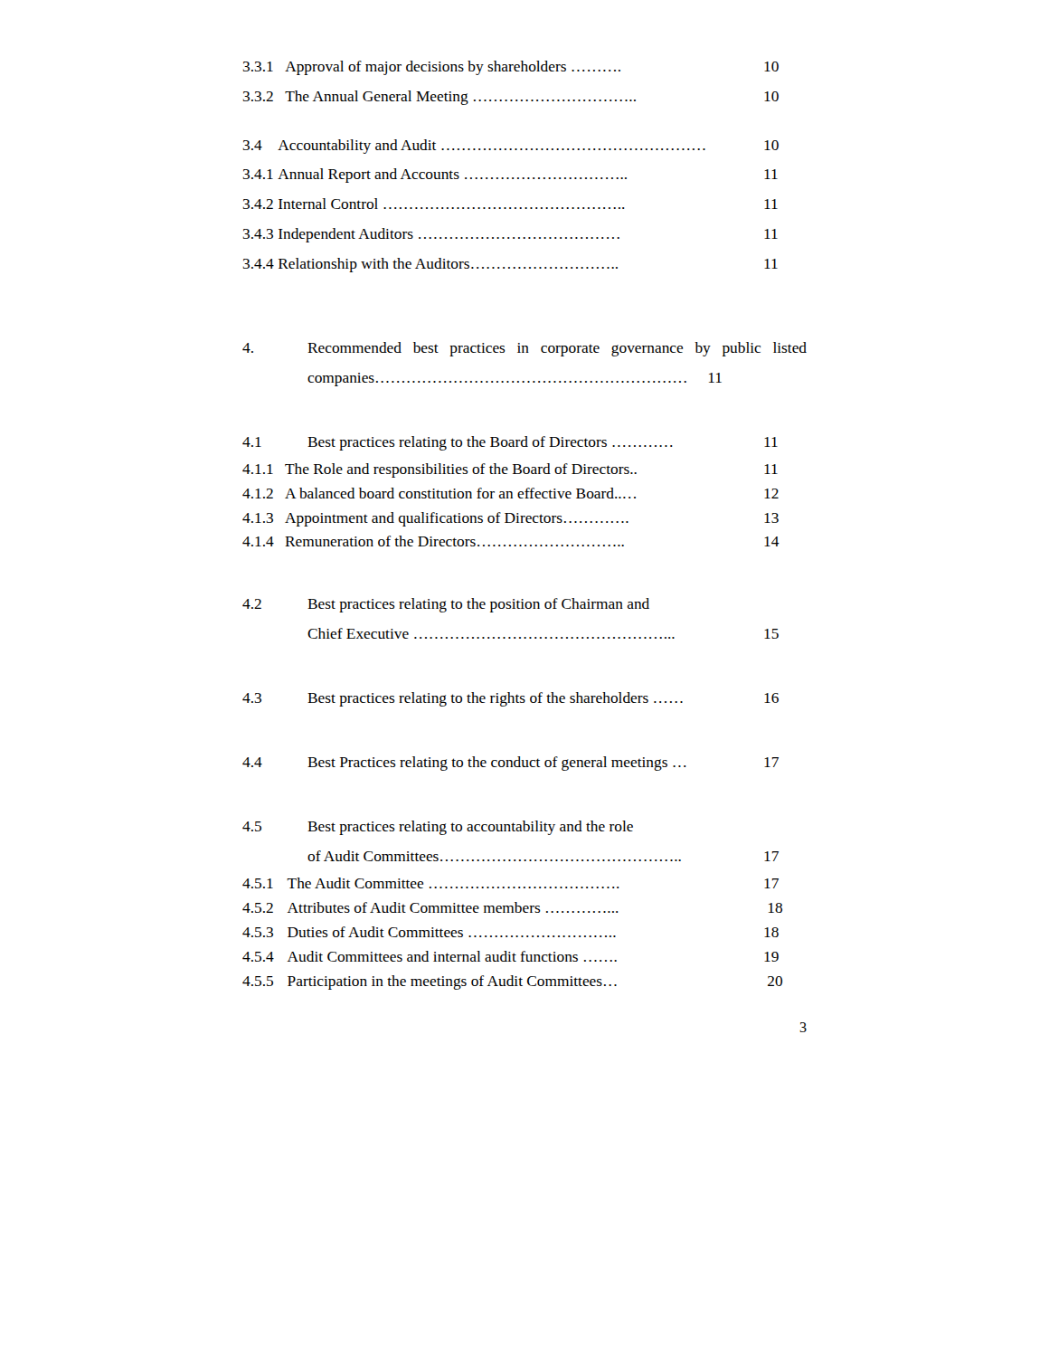| 3.3.1 | Approval of major decisions by shareholders ………. | 10 |
| 3.3.2 | The Annual General Meeting ………………………….. | 10 |
| 3.4 | Accountability and Audit …………………………………………… | 10 |
| 3.4.1 | Annual Report and Accounts ………………………….. | 11 |
| 3.4.2 | Internal Control ……………………………………….. | 11 |
| 3.4.3 | Independent Auditors ………………………………… | 11 |
| 3.4.4 | Relationship with the Auditors……………………….. | 11 |
| 4. | Recommended best practices in corporate governance by public listed companies…………………………………………………… 11 |
| 4.1 | Best practices relating to the Board of Directors ………… | 11 |
| 4.1.1 | The Role and responsibilities of the Board of Directors.. | 11 |
| 4.1.2 | A balanced board constitution for an effective Board..… | 12 |
| 4.1.3 | Appointment and qualifications of Directors…………. | 13 |
| 4.1.4 | Remuneration of the Directors……………………….. | 14 |
| 4.2 | Best practices relating to the position of Chairman and | |
| | Chief Executive …………………………………………... | 15 |
| 4.3 | Best practices relating to the rights of the shareholders …… | 16 |
| 4.4 | Best Practices relating to the conduct of general meetings … | 17 |
| 4.5 | Best practices relating to accountability and the role | |
| | of Audit Committees……………………………………….. | 17 |
| 4.5.1 | The Audit Committee ………………………………. | 17 |
| 4.5.2 | Attributes of Audit Committee members …………... | 18 |
| 4.5.3 | Duties of Audit Committees ……………………….. | 18 |
| 4.5.4 | Audit Committees and internal audit functions ……. | 19 |
| 4.5.5 | Participation in the meetings of Audit Committees… | 20 |
3